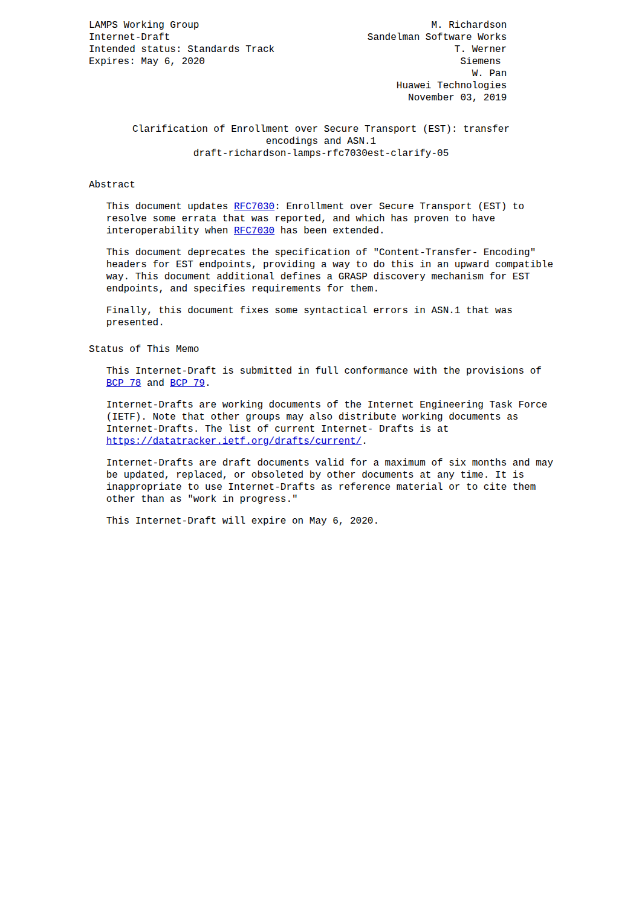LAMPS Working Group                                        M. Richardson
Internet-Draft                                  Sandelman Software Works
Intended status: Standards Track                               T. Werner
Expires: May 6, 2020                                            Siemens
                                                                  W. Pan
                                                     Huawei Technologies
                                                       November 03, 2019
Clarification of Enrollment over Secure Transport (EST): transfer
encodings and ASN.1
draft-richardson-lamps-rfc7030est-clarify-05
Abstract
This document updates RFC7030: Enrollment over Secure Transport (EST) to resolve some errata that was reported, and which has proven to have interoperability when RFC7030 has been extended.
This document deprecates the specification of "Content-Transfer- Encoding" headers for EST endpoints, providing a way to do this in an upward compatible way. This document additional defines a GRASP discovery mechanism for EST endpoints, and specifies requirements for them.
Finally, this document fixes some syntactical errors in ASN.1 that was presented.
Status of This Memo
This Internet-Draft is submitted in full conformance with the provisions of BCP 78 and BCP 79.
Internet-Drafts are working documents of the Internet Engineering Task Force (IETF). Note that other groups may also distribute working documents as Internet-Drafts. The list of current Internet- Drafts is at https://datatracker.ietf.org/drafts/current/.
Internet-Drafts are draft documents valid for a maximum of six months and may be updated, replaced, or obsoleted by other documents at any time. It is inappropriate to use Internet-Drafts as reference material or to cite them other than as "work in progress."
This Internet-Draft will expire on May 6, 2020.